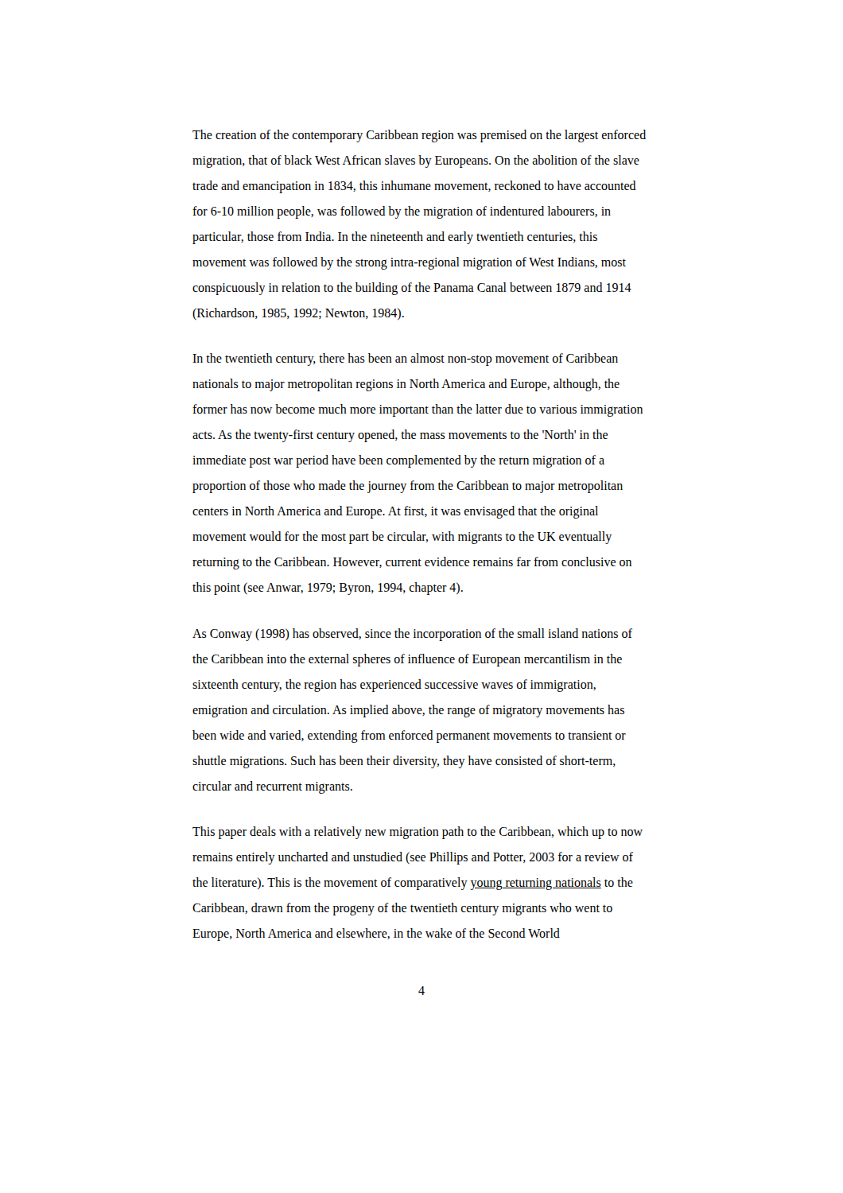The creation of the contemporary Caribbean region was premised on the largest enforced migration, that of black West African slaves by Europeans. On the abolition of the slave trade and emancipation in 1834, this inhumane movement, reckoned to have accounted for 6-10 million people, was followed by the migration of indentured labourers, in particular, those from India. In the nineteenth and early twentieth centuries, this movement was followed by the strong intra-regional migration of West Indians, most conspicuously in relation to the building of the Panama Canal between 1879 and 1914 (Richardson, 1985, 1992; Newton, 1984).
In the twentieth century, there has been an almost non-stop movement of Caribbean nationals to major metropolitan regions in North America and Europe, although, the former has now become much more important than the latter due to various immigration acts. As the twenty-first century opened, the mass movements to the 'North' in the immediate post war period have been complemented by the return migration of a proportion of those who made the journey from the Caribbean to major metropolitan centers in North America and Europe. At first, it was envisaged that the original movement would for the most part be circular, with migrants to the UK eventually returning to the Caribbean. However, current evidence remains far from conclusive on this point (see Anwar, 1979; Byron, 1994, chapter 4).
As Conway (1998) has observed, since the incorporation of the small island nations of the Caribbean into the external spheres of influence of European mercantilism in the sixteenth century, the region has experienced successive waves of immigration, emigration and circulation. As implied above, the range of migratory movements has been wide and varied, extending from enforced permanent movements to transient or shuttle migrations. Such has been their diversity, they have consisted of short-term, circular and recurrent migrants.
This paper deals with a relatively new migration path to the Caribbean, which up to now remains entirely uncharted and unstudied (see Phillips and Potter, 2003 for a review of the literature). This is the movement of comparatively young returning nationals to the Caribbean, drawn from the progeny of the twentieth century migrants who went to Europe, North America and elsewhere, in the wake of the Second World
4